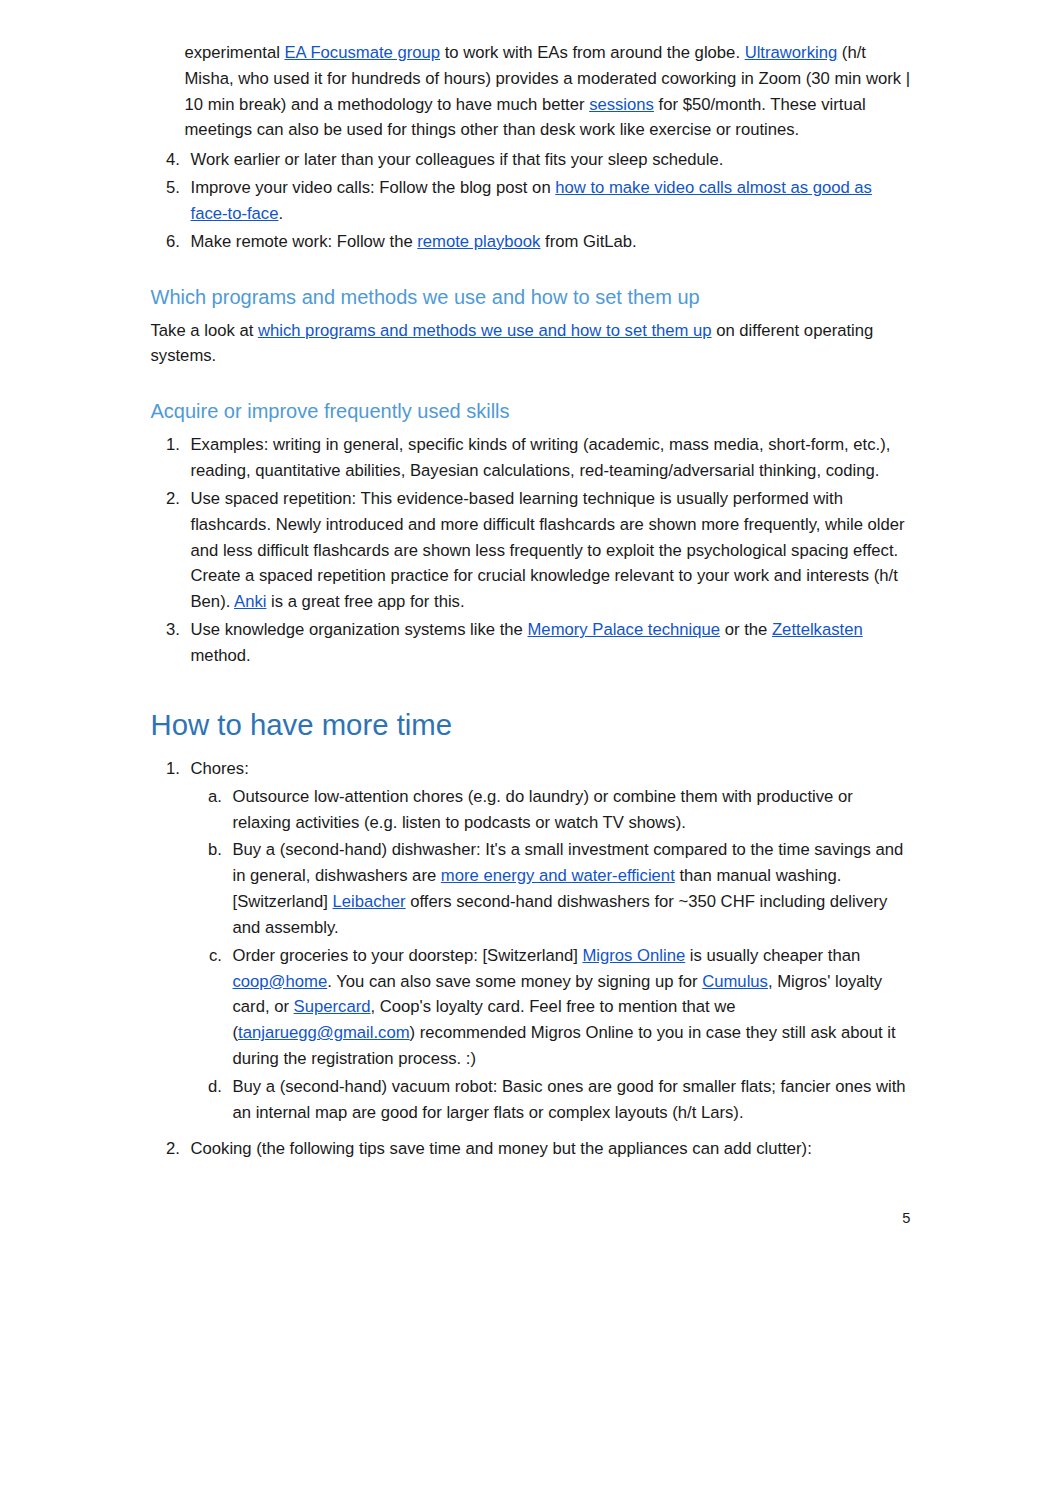experimental EA Focusmate group to work with EAs from around the globe. Ultraworking (h/t Misha, who used it for hundreds of hours) provides a moderated coworking in Zoom (30 min work | 10 min break) and a methodology to have much better sessions for $50/month. These virtual meetings can also be used for things other than desk work like exercise or routines.
Work earlier or later than your colleagues if that fits your sleep schedule.
Improve your video calls: Follow the blog post on how to make video calls almost as good as face-to-face.
Make remote work: Follow the remote playbook from GitLab.
Which programs and methods we use and how to set them up
Take a look at which programs and methods we use and how to set them up on different operating systems.
Acquire or improve frequently used skills
Examples: writing in general, specific kinds of writing (academic, mass media, short-form, etc.), reading, quantitative abilities, Bayesian calculations, red-teaming/adversarial thinking, coding.
Use spaced repetition: This evidence-based learning technique is usually performed with flashcards. Newly introduced and more difficult flashcards are shown more frequently, while older and less difficult flashcards are shown less frequently to exploit the psychological spacing effect. Create a spaced repetition practice for crucial knowledge relevant to your work and interests (h/t Ben). Anki is a great free app for this.
Use knowledge organization systems like the Memory Palace technique or the Zettelkasten method.
How to have more time
Chores:
Outsource low-attention chores (e.g. do laundry) or combine them with productive or relaxing activities (e.g. listen to podcasts or watch TV shows).
Buy a (second-hand) dishwasher: It's a small investment compared to the time savings and in general, dishwashers are more energy and water-efficient than manual washing. [Switzerland] Leibacher offers second-hand dishwashers for ~350 CHF including delivery and assembly.
Order groceries to your doorstep: [Switzerland] Migros Online is usually cheaper than coop@home. You can also save some money by signing up for Cumulus, Migros' loyalty card, or Supercard, Coop's loyalty card. Feel free to mention that we (tanjaruegg@gmail.com) recommended Migros Online to you in case they still ask about it during the registration process. :)
Buy a (second-hand) vacuum robot: Basic ones are good for smaller flats; fancier ones with an internal map are good for larger flats or complex layouts (h/t Lars).
Cooking (the following tips save time and money but the appliances can add clutter):
5